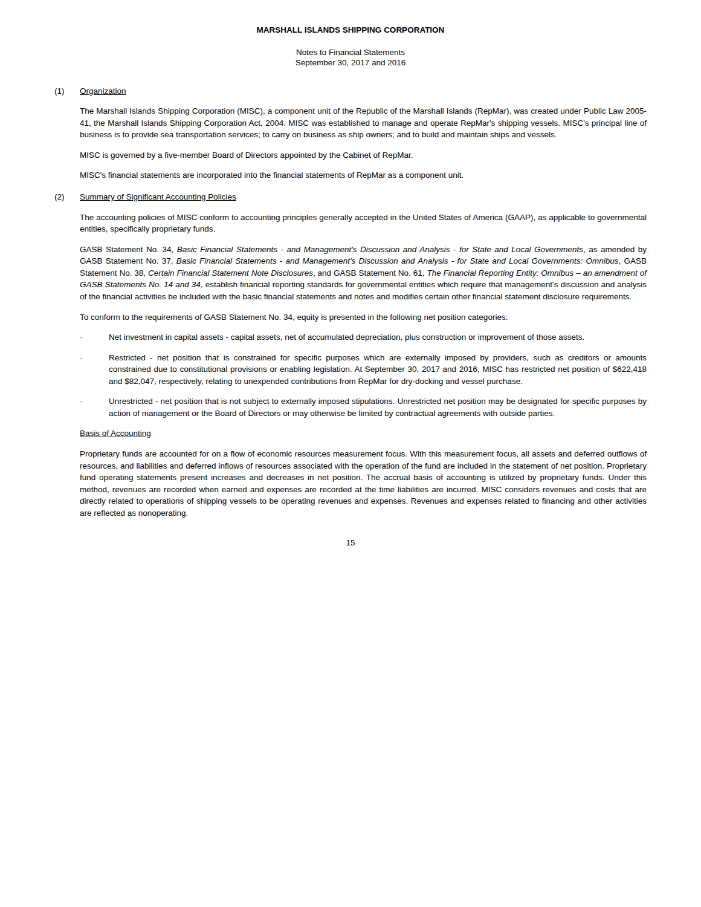MARSHALL ISLANDS SHIPPING CORPORATION
Notes to Financial Statements
September 30, 2017 and 2016
(1) Organization
The Marshall Islands Shipping Corporation (MISC), a component unit of the Republic of the Marshall Islands (RepMar), was created under Public Law 2005-41, the Marshall Islands Shipping Corporation Act, 2004. MISC was established to manage and operate RepMar's shipping vessels. MISC's principal line of business is to provide sea transportation services; to carry on business as ship owners; and to build and maintain ships and vessels.
MISC is governed by a five-member Board of Directors appointed by the Cabinet of RepMar.
MISC's financial statements are incorporated into the financial statements of RepMar as a component unit.
(2) Summary of Significant Accounting Policies
The accounting policies of MISC conform to accounting principles generally accepted in the United States of America (GAAP), as applicable to governmental entities, specifically proprietary funds.
GASB Statement No. 34, Basic Financial Statements - and Management's Discussion and Analysis - for State and Local Governments, as amended by GASB Statement No. 37, Basic Financial Statements - and Management's Discussion and Analysis - for State and Local Governments: Omnibus, GASB Statement No. 38, Certain Financial Statement Note Disclosures, and GASB Statement No. 61, The Financial Reporting Entity: Omnibus – an amendment of GASB Statements No. 14 and 34, establish financial reporting standards for governmental entities which require that management's discussion and analysis of the financial activities be included with the basic financial statements and notes and modifies certain other financial statement disclosure requirements.
To conform to the requirements of GASB Statement No. 34, equity is presented in the following net position categories:
· Net investment in capital assets - capital assets, net of accumulated depreciation, plus construction or improvement of those assets.
· Restricted - net position that is constrained for specific purposes which are externally imposed by providers, such as creditors or amounts constrained due to constitutional provisions or enabling legislation. At September 30, 2017 and 2016, MISC has restricted net position of $622,418 and $82,047, respectively, relating to unexpended contributions from RepMar for dry-docking and vessel purchase.
· Unrestricted - net position that is not subject to externally imposed stipulations. Unrestricted net position may be designated for specific purposes by action of management or the Board of Directors or may otherwise be limited by contractual agreements with outside parties.
Basis of Accounting
Proprietary funds are accounted for on a flow of economic resources measurement focus. With this measurement focus, all assets and deferred outflows of resources, and liabilities and deferred inflows of resources associated with the operation of the fund are included in the statement of net position. Proprietary fund operating statements present increases and decreases in net position. The accrual basis of accounting is utilized by proprietary funds. Under this method, revenues are recorded when earned and expenses are recorded at the time liabilities are incurred. MISC considers revenues and costs that are directly related to operations of shipping vessels to be operating revenues and expenses. Revenues and expenses related to financing and other activities are reflected as nonoperating.
15